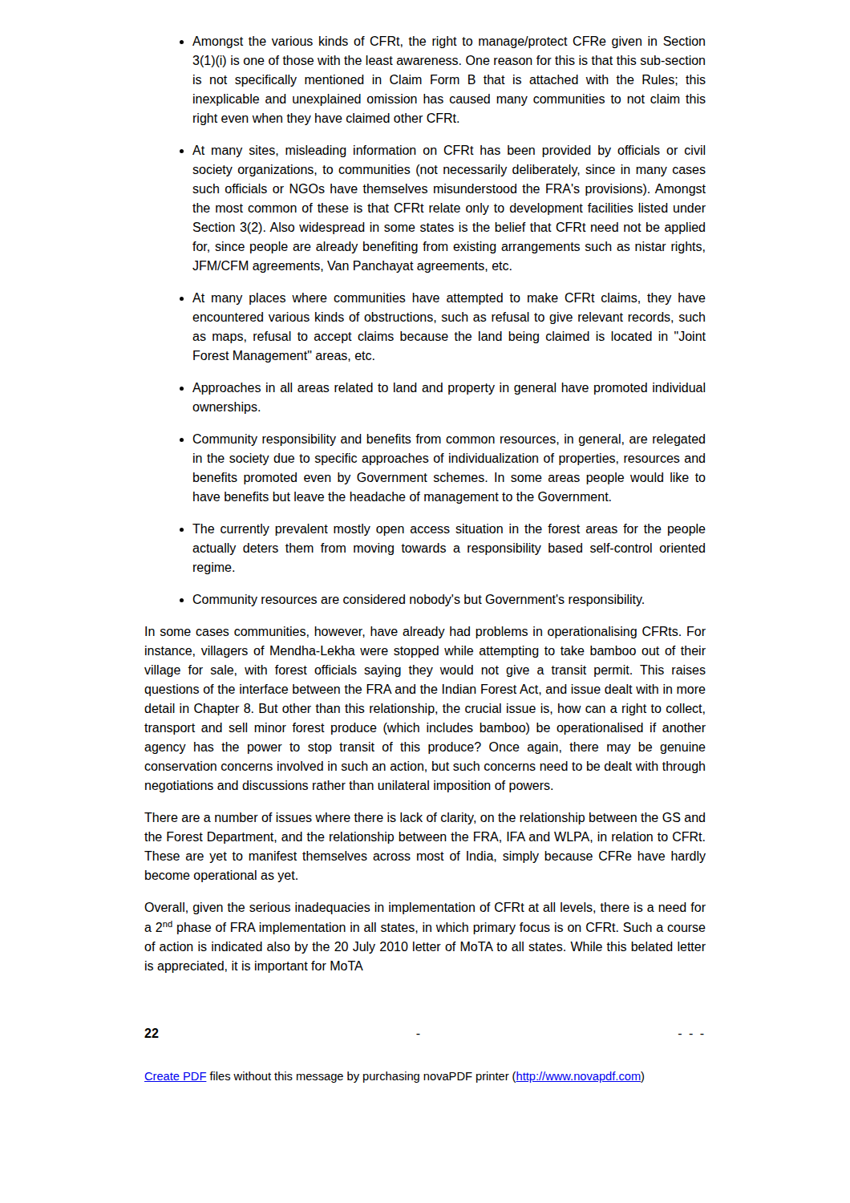Amongst the various kinds of CFRt, the right to manage/protect CFRe given in Section 3(1)(i) is one of those with the least awareness. One reason for this is that this sub-section is not specifically mentioned in Claim Form B that is attached with the Rules; this inexplicable and unexplained omission has caused many communities to not claim this right even when they have claimed other CFRt.
At many sites, misleading information on CFRt has been provided by officials or civil society organizations, to communities (not necessarily deliberately, since in many cases such officials or NGOs have themselves misunderstood the FRA's provisions). Amongst the most common of these is that CFRt relate only to development facilities listed under Section 3(2). Also widespread in some states is the belief that CFRt need not be applied for, since people are already benefiting from existing arrangements such as nistar rights, JFM/CFM agreements, Van Panchayat agreements, etc.
At many places where communities have attempted to make CFRt claims, they have encountered various kinds of obstructions, such as refusal to give relevant records, such as maps, refusal to accept claims because the land being claimed is located in "Joint Forest Management" areas, etc.
Approaches in all areas related to land and property in general have promoted individual ownerships.
Community responsibility and benefits from common resources, in general, are relegated in the society due to specific approaches of individualization of properties, resources and benefits promoted even by Government schemes. In some areas people would like to have benefits but leave the headache of management to the Government.
The currently prevalent mostly open access situation in the forest areas for the people actually deters them from moving towards a responsibility based self-control oriented regime.
Community resources are considered nobody's but Government's responsibility.
In some cases communities, however, have already had problems in operationalising CFRts. For instance, villagers of Mendha-Lekha were stopped while attempting to take bamboo out of their village for sale, with forest officials saying they would not give a transit permit. This raises questions of the interface between the FRA and the Indian Forest Act, and issue dealt with in more detail in Chapter 8. But other than this relationship, the crucial issue is, how can a right to collect, transport and sell minor forest produce (which includes bamboo) be operationalised if another agency has the power to stop transit of this produce? Once again, there may be genuine conservation concerns involved in such an action, but such concerns need to be dealt with through negotiations and discussions rather than unilateral imposition of powers.
There are a number of issues where there is lack of clarity, on the relationship between the GS and the Forest Department, and the relationship between the FRA, IFA and WLPA, in relation to CFRt. These are yet to manifest themselves across most of India, simply because CFRe have hardly become operational as yet.
Overall, given the serious inadequacies in implementation of CFRt at all levels, there is a need for a 2nd phase of FRA implementation in all states, in which primary focus is on CFRt. Such a course of action is indicated also by the 20 July 2010 letter of MoTA to all states. While this belated letter is appreciated, it is important for MoTA
22- - - -
Create PDF files without this message by purchasing novaPDF printer (http://www.novapdf.com)